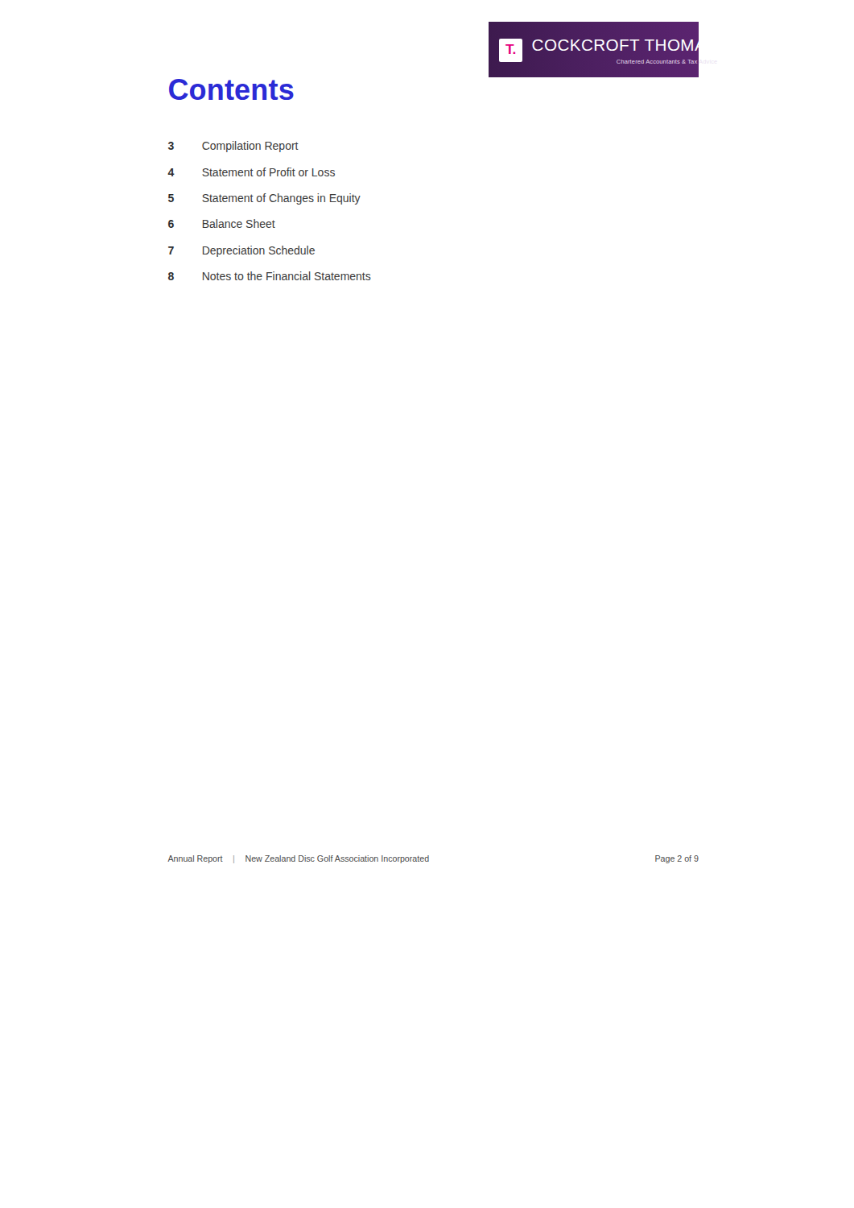T.
COCKCROFT THOMAS
Chartered Accountants & Tax Advice
Contents
| 3 | Compilation Report |
| 4 | Statement of Profit or Loss |
| 5 | Statement of Changes in Equity |
| 6 | Balance Sheet |
| 7 | Depreciation Schedule |
| 8 | Notes to the Financial Statements |
Annual Report | New Zealand Disc Golf Association Incorporated
Page 2 of 9